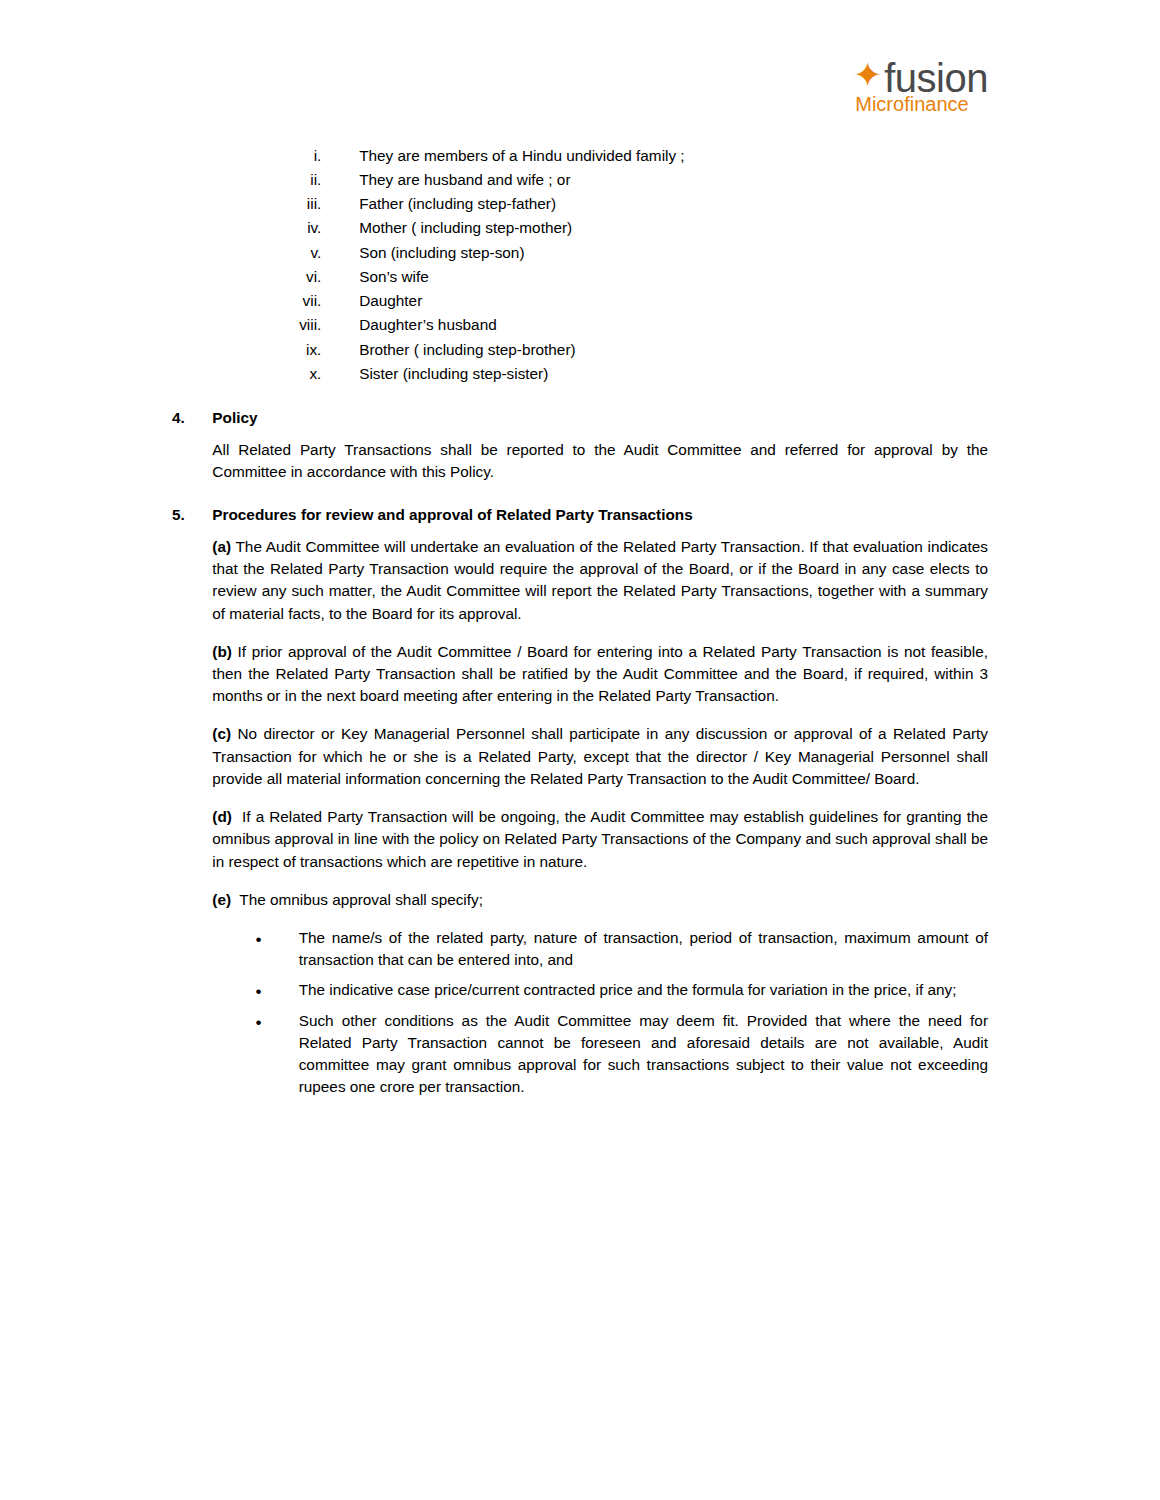✦fusion Microfinance
They are members of a Hindu undivided family ;
They are husband and wife ; or
Father (including step-father)
Mother ( including step-mother)
Son (including step-son)
Son’s wife
Daughter
Daughter’s husband
Brother ( including step-brother)
Sister (including step-sister)
4.
Policy
All Related Party Transactions shall be reported to the Audit Committee and referred for approval by the Committee in accordance with this Policy.
5.
Procedures for review and approval of Related Party Transactions
(a) The Audit Committee will undertake an evaluation of the Related Party Transaction. If that evaluation indicates that the Related Party Transaction would require the approval of the Board, or if the Board in any case elects to review any such matter, the Audit Committee will report the Related Party Transactions, together with a summary of material facts, to the Board for its approval.
(b) If prior approval of the Audit Committee / Board for entering into a Related Party Transaction is not feasible, then the Related Party Transaction shall be ratified by the Audit Committee and the Board, if required, within 3 months or in the next board meeting after entering in the Related Party Transaction.
(c) No director or Key Managerial Personnel shall participate in any discussion or approval of a Related Party Transaction for which he or she is a Related Party, except that the director / Key Managerial Personnel shall provide all material information concerning the Related Party Transaction to the Audit Committee/ Board.
(d) If a Related Party Transaction will be ongoing, the Audit Committee may establish guidelines for granting the omnibus approval in line with the policy on Related Party Transactions of the Company and such approval shall be in respect of transactions which are repetitive in nature.
(e) The omnibus approval shall specify;
The name/s of the related party, nature of transaction, period of transaction, maximum amount of transaction that can be entered into, and
The indicative case price/current contracted price and the formula for variation in the price, if any;
Such other conditions as the Audit Committee may deem fit. Provided that where the need for Related Party Transaction cannot be foreseen and aforesaid details are not available, Audit committee may grant omnibus approval for such transactions subject to their value not exceeding rupees one crore per transaction.